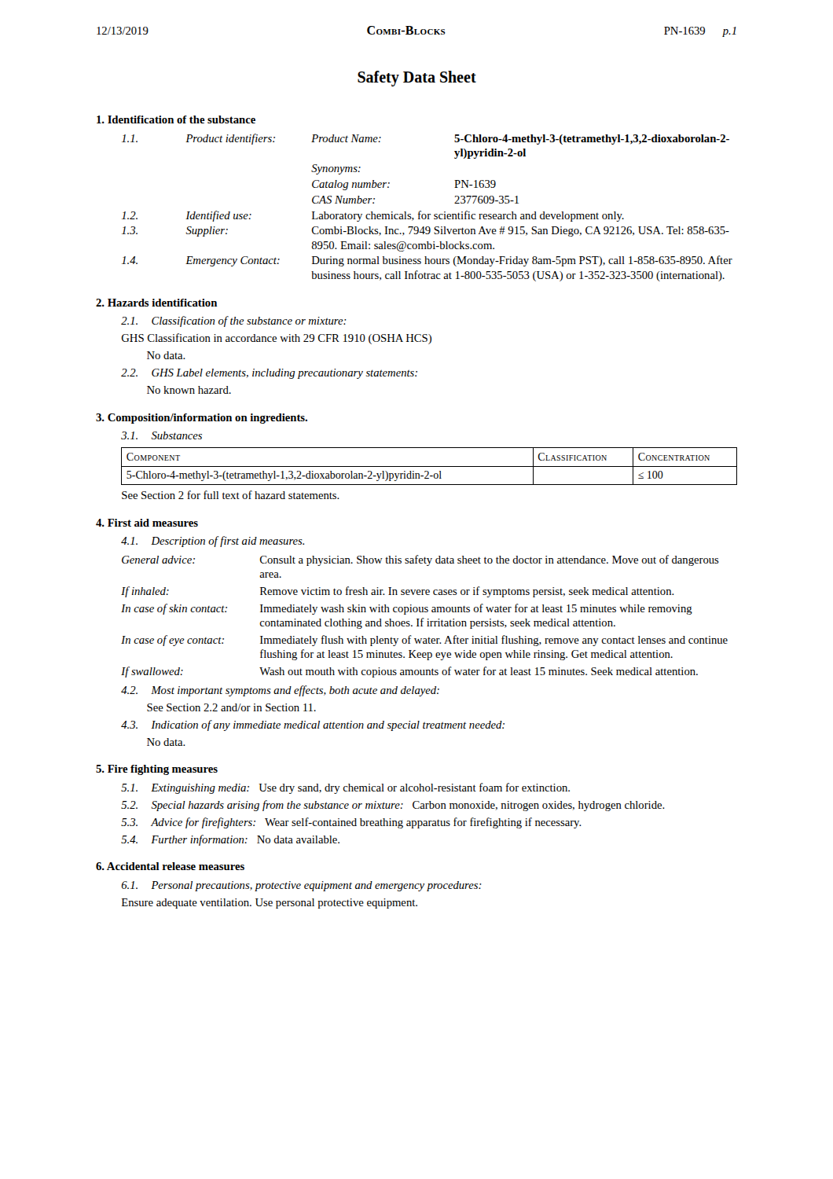12/13/2019 Combi-Blocks PN-1639p.1
Safety Data Sheet
1. Identification of the substance
| 1.1. | Product identifiers: | Product Name: | 5-Chloro-4-methyl-3-(tetramethyl-1,3,2-dioxaborolan-2-yl)pyridin-2-ol |
| | | Synonyms: | |
| | | Catalog number: | PN-1639 |
| | | CAS Number: | 2377609-35-1 |
| 1.2. | Identified use: | Laboratory chemicals, for scientific research and development only. |
| 1.3. | Supplier: | Combi-Blocks, Inc., 7949 Silverton Ave # 915, San Diego, CA 92126, USA. Tel: 858-635-8950. Email: sales@combi-blocks.com. |
| 1.4. | Emergency Contact: | During normal business hours (Monday-Friday 8am-5pm PST), call 1-858-635-8950. After business hours, call Infotrac at 1-800-535-5053 (USA) or 1-352-323-3500 (international). |
2. Hazards identification
2.1. Classification of the substance or mixture:
GHS Classification in accordance with 29 CFR 1910 (OSHA HCS)
No data.
2.2. GHS Label elements, including precautionary statements:
No known hazard.
3. Composition/information on ingredients.
3.1. Substances
| Component | Classification | Concentration |
| --- | --- | --- |
| 5-Chloro-4-methyl-3-(tetramethyl-1,3,2-dioxaborolan-2-yl)pyridin-2-ol | | ≤ 100 |
See Section 2 for full text of hazard statements.
4. First aid measures
4.1. Description of first aid measures.
| General advice: | Consult a physician. Show this safety data sheet to the doctor in attendance. Move out of dangerous area. |
| If inhaled: | Remove victim to fresh air. In severe cases or if symptoms persist, seek medical attention. |
| In case of skin contact: | Immediately wash skin with copious amounts of water for at least 15 minutes while removing contaminated clothing and shoes. If irritation persists, seek medical attention. |
| In case of eye contact: | Immediately flush with plenty of water. After initial flushing, remove any contact lenses and continue flushing for at least 15 minutes. Keep eye wide open while rinsing. Get medical attention. |
| If swallowed: | Wash out mouth with copious amounts of water for at least 15 minutes. Seek medical attention. |
4.2. Most important symptoms and effects, both acute and delayed:
See Section 2.2 and/or in Section 11.
4.3. Indication of any immediate medical attention and special treatment needed:
No data.
5. Fire fighting measures
5.1. Extinguishing media: Use dry sand, dry chemical or alcohol-resistant foam for extinction.
5.2. Special hazards arising from the substance or mixture: Carbon monoxide, nitrogen oxides, hydrogen chloride.
5.3. Advice for firefighters: Wear self-contained breathing apparatus for firefighting if necessary.
5.4. Further information: No data available.
6. Accidental release measures
6.1. Personal precautions, protective equipment and emergency procedures:
Ensure adequate ventilation. Use personal protective equipment.